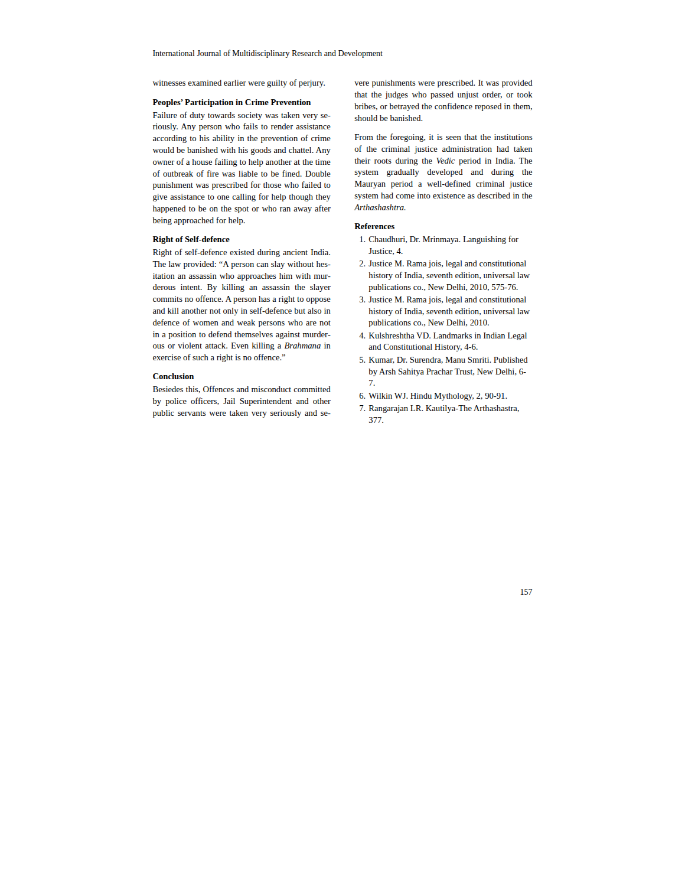International Journal of Multidisciplinary Research and Development
witnesses examined earlier were guilty of perjury.
Peoples’ Participation in Crime Prevention
Failure of duty towards society was taken very seriously. Any person who fails to render assistance according to his ability in the prevention of crime would be banished with his goods and chattel. Any owner of a house failing to help another at the time of outbreak of fire was liable to be fined. Double punishment was prescribed for those who failed to give assistance to one calling for help though they happened to be on the spot or who ran away after being approached for help.
Right of Self-defence
Right of self-defence existed during ancient India. The law provided: “A person can slay without hesitation an assassin who approaches him with murderous intent. By killing an assassin the slayer commits no offence. A person has a right to oppose and kill another not only in self-defence but also in defence of women and weak persons who are not in a position to defend themselves against murderous or violent attack. Even killing a Brahmana in exercise of such a right is no offence.”
Conclusion
Besiedes this, Offences and misconduct committed by police officers, Jail Superintendent and other public servants were taken very seriously and severe punishments were prescribed. It was provided that the judges who passed unjust order, or took bribes, or betrayed the confidence reposed in them, should be banished.
From the foregoing, it is seen that the institutions of the criminal justice administration had taken their roots during the Vedic period in India. The system gradually developed and during the Mauryan period a well-defined criminal justice system had come into existence as described in the Arthashashtra.
References
Chaudhuri, Dr. Mrinmaya. Languishing for Justice, 4.
Justice M. Rama jois, legal and constitutional history of India, seventh edition, universal law publications co., New Delhi, 2010, 575-76.
Justice M. Rama jois, legal and constitutional history of India, seventh edition, universal law publications co., New Delhi, 2010.
Kulshreshtha VD. Landmarks in Indian Legal and Constitutional History, 4-6.
Kumar, Dr. Surendra, Manu Smriti. Published by Arsh Sahitya Prachar Trust, New Delhi, 6-7.
Wilkin WJ. Hindu Mythology, 2, 90-91.
Rangarajan LR. Kautilya-The Arthashastra, 377.
157